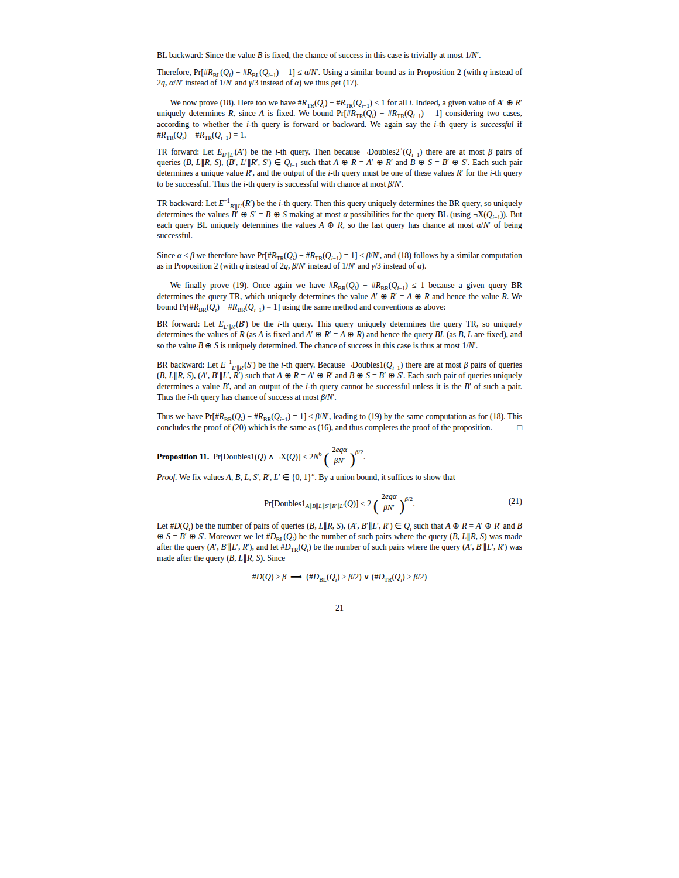BL backward: Since the value B is fixed, the chance of success in this case is trivially at most 1/N′.
Therefore, Pr[#RBL(Qi) − #RBL(Qi−1) = 1] ≤ α/N′. Using a similar bound as in Proposition 2 (with q instead of 2q, α/N′ instead of 1/N′ and γ/3 instead of α) we thus get (17).
We now prove (18). Here too we have #RTR(Qi) − #RTR(Qi−1) ≤ 1 for all i. Indeed, a given value of A′ ⊕ R′ uniquely determines R, since A is fixed. We bound Pr[#RTR(Qi) − #RTR(Qi−1) = 1] considering two cases, according to whether the i-th query is forward or backward. We again say the i-th query is successful if #RTR(Qi) − #RTR(Qi−1) = 1.
TR forward: Let EB′∥L′(A′) be the i-th query. Then because ¬Doubles2+(Qi−1) there are at most β pairs of queries (B, L∥R, S), (B′, L′∥R′, S′) ∈ Qi−1 such that A ⊕ R = A′ ⊕ R′ and B ⊕ S = B′ ⊕ S′. Each such pair determines a unique value R′, and the output of the i-th query must be one of these values R′ for the i-th query to be successful. Thus the i-th query is successful with chance at most β/N′.
TR backward: Let E−1B′∥L′(R′) be the i-th query. Then this query uniquely determines the BR query, so uniquely determines the values B′ ⊕ S′ = B ⊕ S making at most α possibilities for the query BL (using ¬X(Qi−1)). But each query BL uniquely determines the values A ⊕ R, so the last query has chance at most α/N′ of being successful.
Since α ≤ β we therefore have Pr[#RTR(Qi) − #RTR(Qi−1) = 1] ≤ β/N′, and (18) follows by a similar computation as in Proposition 2 (with q instead of 2q, β/N′ instead of 1/N′ and γ/3 instead of α).
We finally prove (19). Once again we have #RBR(Qi) − #RBR(Qi−1) ≤ 1 because a given query BR determines the query TR, which uniquely determines the value A′ ⊕ R′ = A ⊕ R and hence the value R. We bound Pr[#RBR(Qi) − #RBR(Qi−1) = 1] using the same method and conventions as above:
BR forward: Let EL′∥R′(B′) be the i-th query. This query uniquely determines the query TR, so uniquely determines the values of R (as A is fixed and A′ ⊕ R′ = A ⊕ R) and hence the query BL (as B, L are fixed), and so the value B ⊕ S is uniquely determined. The chance of success in this case is thus at most 1/N′.
BR backward: Let E−1L′∥R′(S′) be the i-th query. Because ¬Doubles1(Qi−1) there are at most β pairs of queries (B, L∥R, S), (A′, B′∥L′, R′) such that A ⊕ R = A′ ⊕ R′ and B ⊕ S = B′ ⊕ S′. Each such pair of queries uniquely determines a value B′, and an output of the i-th query cannot be successful unless it is the B′ of such a pair. Thus the i-th query has chance of success at most β/N′.
Thus we have Pr[#RBR(Qi) − #RBR(Qi−1) = 1] ≤ β/N′, leading to (19) by the same computation as for (18). This concludes the proof of (20) which is the same as (16), and thus completes the proof of the proposition. □
Proposition 11. Pr[Doubles1(Q) ∧ ¬X(Q)] ≤ 2N6 (2eqα βN′) β/2.
Proof. We fix values A, B, L, S′, R′, L′ ∈ {0, 1}n. By a union bound, it suffices to show that
Pr[Doubles1A∥B∥L∥S′∥R′∥L′(Q)] ≤ 2 (2eqα βN′) β/2. (21)
Let #D(Qi) be the number of pairs of queries (B, L∥R, S), (A′, B′∥L′, R′) ∈ Qi such that A ⊕ R = A′ ⊕ R′ and B ⊕ S = B′ ⊕ S′. Moreover we let #DBL(Qi) be the number of such pairs where the query (B, L∥R, S) was made after the query (A′, B′∥L′, R′), and let #DTR(Qi) be the number of such pairs where the query (A′, B′∥L′, R′) was made after the query (B, L∥R, S). Since
#D(Q) > β ⟹ (#DBL(Qi) > β/2) ∨ (#DTR(Qi) > β/2)
21